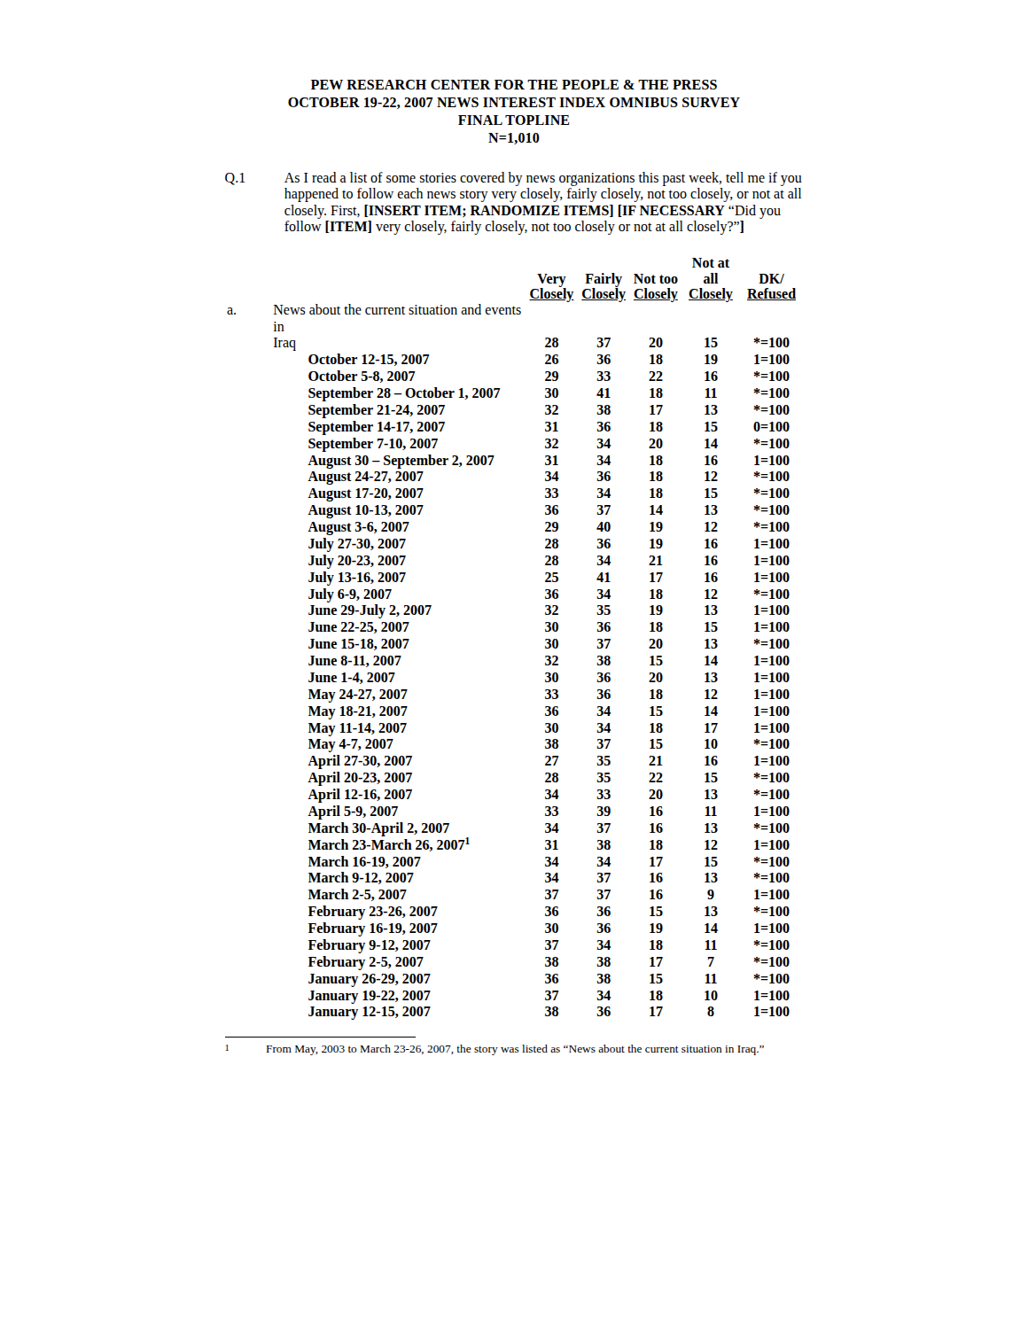PEW RESEARCH CENTER FOR THE PEOPLE & THE PRESS
OCTOBER 19-22, 2007 NEWS INTEREST INDEX OMNIBUS SURVEY
FINAL TOPLINE
N=1,010
Q.1
As I read a list of some stories covered by news organizations this past week, tell me if you happened to follow each news story very closely, fairly closely, not too closely, or not at all closely. First, [INSERT ITEM; RANDOMIZE ITEMS] [IF NECESSARY “Did you follow [ITEM] very closely, fairly closely, not too closely or not at all closely?”]
| | | Very Closely | Fairly Closely | Not too Closely | Not at all Closely | DK/ Refused |
| --- | --- | --- | --- | --- | --- | --- |
| a. | News about the current situation and events in | | | | | |
| | Iraq | 28 | 37 | 20 | 15 | *=100 |
| | October 12-15, 2007 | 26 | 36 | 18 | 19 | 1=100 |
| | October 5-8, 2007 | 29 | 33 | 22 | 16 | *=100 |
| | September 28 – October 1, 2007 | 30 | 41 | 18 | 11 | *=100 |
| | September 21-24, 2007 | 32 | 38 | 17 | 13 | *=100 |
| | September 14-17, 2007 | 31 | 36 | 18 | 15 | 0=100 |
| | September 7-10, 2007 | 32 | 34 | 20 | 14 | *=100 |
| | August 30 – September 2, 2007 | 31 | 34 | 18 | 16 | 1=100 |
| | August 24-27, 2007 | 34 | 36 | 18 | 12 | *=100 |
| | August 17-20, 2007 | 33 | 34 | 18 | 15 | *=100 |
| | August 10-13, 2007 | 36 | 37 | 14 | 13 | *=100 |
| | August 3-6, 2007 | 29 | 40 | 19 | 12 | *=100 |
| | July 27-30, 2007 | 28 | 36 | 19 | 16 | 1=100 |
| | July 20-23, 2007 | 28 | 34 | 21 | 16 | 1=100 |
| | July 13-16, 2007 | 25 | 41 | 17 | 16 | 1=100 |
| | July 6-9, 2007 | 36 | 34 | 18 | 12 | *=100 |
| | June 29-July 2, 2007 | 32 | 35 | 19 | 13 | 1=100 |
| | June 22-25, 2007 | 30 | 36 | 18 | 15 | 1=100 |
| | June 15-18, 2007 | 30 | 37 | 20 | 13 | *=100 |
| | June 8-11, 2007 | 32 | 38 | 15 | 14 | 1=100 |
| | June 1-4, 2007 | 30 | 36 | 20 | 13 | 1=100 |
| | May 24-27, 2007 | 33 | 36 | 18 | 12 | 1=100 |
| | May 18-21, 2007 | 36 | 34 | 15 | 14 | 1=100 |
| | May 11-14, 2007 | 30 | 34 | 18 | 17 | 1=100 |
| | May 4-7, 2007 | 38 | 37 | 15 | 10 | *=100 |
| | April 27-30, 2007 | 27 | 35 | 21 | 16 | 1=100 |
| | April 20-23, 2007 | 28 | 35 | 22 | 15 | *=100 |
| | April 12-16, 2007 | 34 | 33 | 20 | 13 | *=100 |
| | April 5-9, 2007 | 33 | 39 | 16 | 11 | 1=100 |
| | March 30-April 2, 2007 | 34 | 37 | 16 | 13 | *=100 |
| | March 23-March 26, 2007 1 | 31 | 38 | 18 | 12 | 1=100 |
| | March 16-19, 2007 | 34 | 34 | 17 | 15 | *=100 |
| | March 9-12, 2007 | 34 | 37 | 16 | 13 | *=100 |
| | March 2-5, 2007 | 37 | 37 | 16 | 9 | 1=100 |
| | February 23-26, 2007 | 36 | 36 | 15 | 13 | *=100 |
| | February 16-19, 2007 | 30 | 36 | 19 | 14 | 1=100 |
| | February 9-12, 2007 | 37 | 34 | 18 | 11 | *=100 |
| | February 2-5, 2007 | 38 | 38 | 17 | 7 | *=100 |
| | January 26-29, 2007 | 36 | 38 | 15 | 11 | *=100 |
| | January 19-22, 2007 | 37 | 34 | 18 | 10 | 1=100 |
| | January 12-15, 2007 | 38 | 36 | 17 | 8 | 1=100 |
1
From May, 2003 to March 23-26, 2007, the story was listed as “News about the current situation in Iraq.”